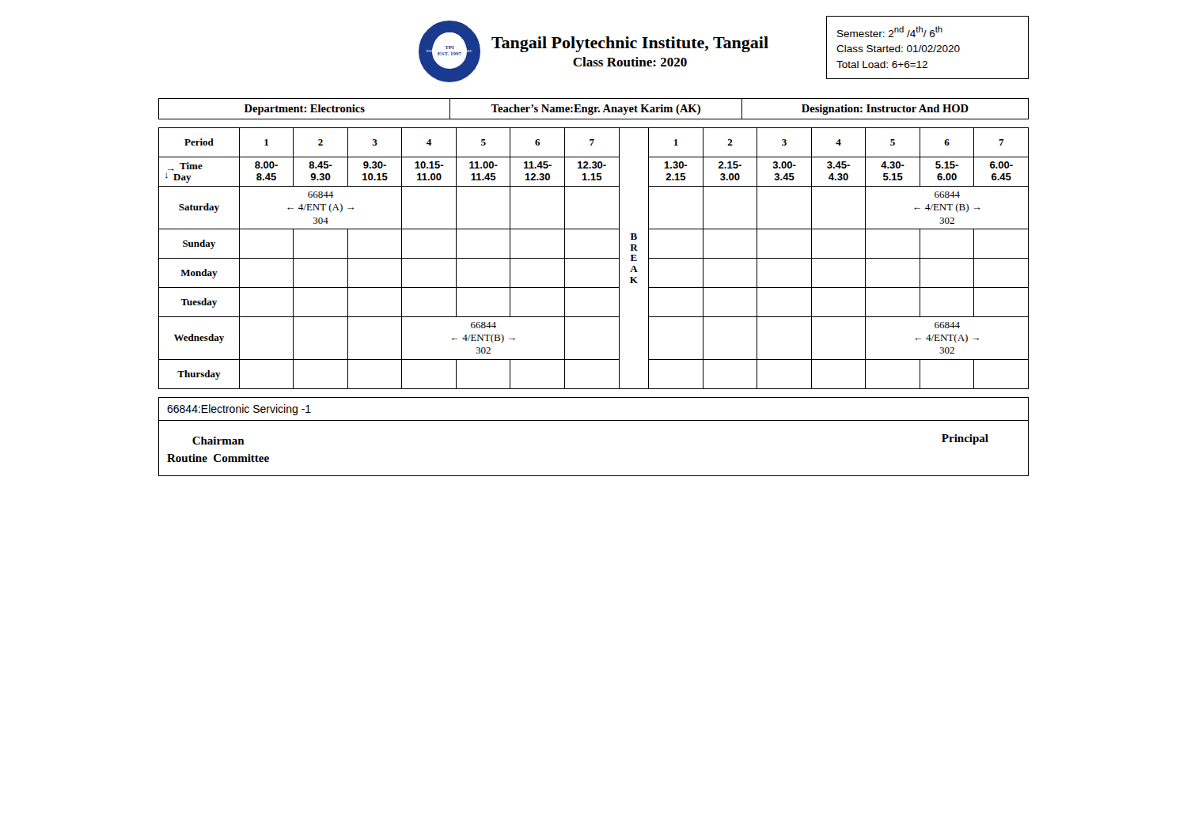TPI
EST. 1997
Tangail Polytechnic Institute, Tangail
Class Routine: 2020
Semester: 2nd /4th/ 6th
Class Started: 01/02/2020
Total Load: 6+6=12
Department: Electronics
Teacher’s Name:Engr. Anayet Karim (AK)
Designation: Instructor And HOD
| Period | 1 | 2 | 3 | 4 | 5 | 6 | 7 | B R E A K | 1 | 2 | 3 | 4 | 5 | 6 | 7 |
| → Time ↓ Day | 8.00- 8.45 | 8.45- 9.30 | 9.30- 10.15 | 10.15- 11.00 | 11.00- 11.45 | 11.45- 12.30 | 12.30- 1.15 | 1.30- 2.15 | 2.15- 3.00 | 3.00- 3.45 | 3.45- 4.30 | 4.30- 5.15 | 5.15- 6.00 | 6.00- 6.45 |
| Saturday | 66844 ← 4/ENT (A) → 304 | | | | | | | | | 66844 ← 4/ENT (B) → 302 |
| Sunday | | | | | | | | | | | | | | |
| Monday | | | | | | | | | | | | | | |
| Tuesday | | | | | | | | | | | | | | |
| Wednesday | | | | 66844 ← 4/ENT(B) → 302 | | | | | | 66844 ← 4/ENT(A) → 302 |
| Thursday | | | | | | | | | | | | | | |
66844:Electronic Servicing -1
Chairman
Routine Committee
Principal